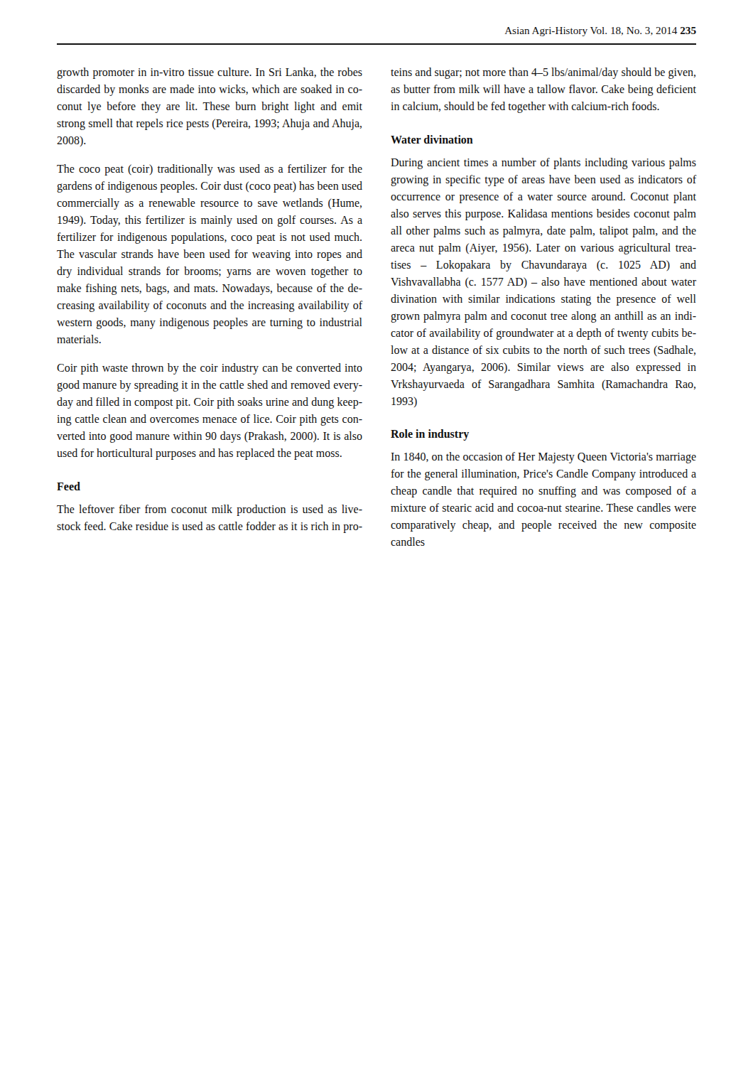Asian Agri-History Vol. 18, No. 3, 2014 235
growth promoter in in-vitro tissue culture. In Sri Lanka, the robes discarded by monks are made into wicks, which are soaked in coconut lye before they are lit. These burn bright light and emit strong smell that repels rice pests (Pereira, 1993; Ahuja and Ahuja, 2008).
The coco peat (coir) traditionally was used as a fertilizer for the gardens of indigenous peoples. Coir dust (coco peat) has been used commercially as a renewable resource to save wetlands (Hume, 1949). Today, this fertilizer is mainly used on golf courses. As a fertilizer for indigenous populations, coco peat is not used much. The vascular strands have been used for weaving into ropes and dry individual strands for brooms; yarns are woven together to make fishing nets, bags, and mats. Nowadays, because of the decreasing availability of coconuts and the increasing availability of western goods, many indigenous peoples are turning to industrial materials.
Coir pith waste thrown by the coir industry can be converted into good manure by spreading it in the cattle shed and removed everyday and filled in compost pit. Coir pith soaks urine and dung keeping cattle clean and overcomes menace of lice. Coir pith gets converted into good manure within 90 days (Prakash, 2000). It is also used for horticultural purposes and has replaced the peat moss.
Feed
The leftover fiber from coconut milk production is used as livestock feed. Cake residue is used as cattle fodder as it is rich in proteins and sugar; not more than 4–5 lbs/animal/day should be given, as butter from milk will have a tallow flavor. Cake being deficient in calcium, should be fed together with calcium-rich foods.
Water divination
During ancient times a number of plants including various palms growing in specific type of areas have been used as indicators of occurrence or presence of a water source around. Coconut plant also serves this purpose. Kalidasa mentions besides coconut palm all other palms such as palmyra, date palm, talipot palm, and the areca nut palm (Aiyer, 1956). Later on various agricultural treatises – Lokopakara by Chavundaraya (c. 1025 AD) and Vishvavallabha (c. 1577 AD) – also have mentioned about water divination with similar indications stating the presence of well grown palmyra palm and coconut tree along an anthill as an indicator of availability of groundwater at a depth of twenty cubits below at a distance of six cubits to the north of such trees (Sadhale, 2004; Ayangarya, 2006). Similar views are also expressed in Vrkshayurvaeda of Sarangadhara Samhita (Ramachandra Rao, 1993)
Role in industry
In 1840, on the occasion of Her Majesty Queen Victoria's marriage for the general illumination, Price's Candle Company introduced a cheap candle that required no snuffing and was composed of a mixture of stearic acid and cocoa-nut stearine. These candles were comparatively cheap, and people received the new composite candles